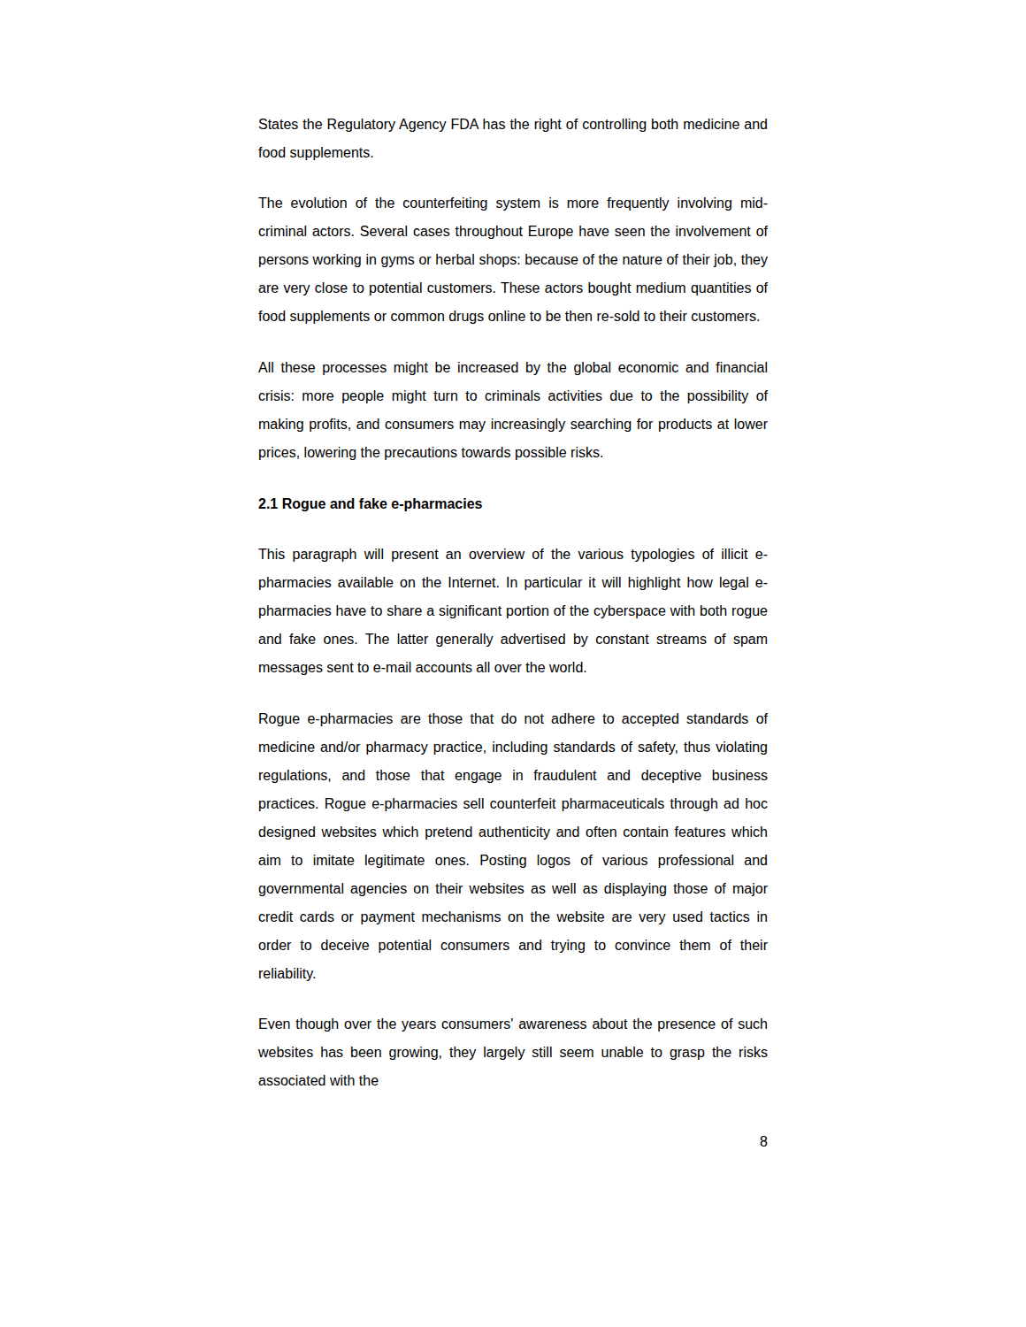States the Regulatory Agency FDA has the right of controlling both medicine and food supplements.
The evolution of the counterfeiting system is more frequently involving mid-criminal actors. Several cases throughout Europe have seen the involvement of persons working in gyms or herbal shops: because of the nature of their job, they are very close to potential customers. These actors bought medium quantities of food supplements or common drugs online to be then re-sold to their customers.
All these processes might be increased by the global economic and financial crisis: more people might turn to criminals activities due to the possibility of making profits, and consumers may increasingly searching for products at lower prices, lowering the precautions towards possible risks.
2.1 Rogue and fake e-pharmacies
This paragraph will present an overview of the various typologies of illicit e-pharmacies available on the Internet. In particular it will highlight how legal e-pharmacies have to share a significant portion of the cyberspace with both rogue and fake ones. The latter generally advertised by constant streams of spam messages sent to e-mail accounts all over the world.
Rogue e-pharmacies are those that do not adhere to accepted standards of medicine and/or pharmacy practice, including standards of safety, thus violating regulations, and those that engage in fraudulent and deceptive business practices. Rogue e-pharmacies sell counterfeit pharmaceuticals through ad hoc designed websites which pretend authenticity and often contain features which aim to imitate legitimate ones. Posting logos of various professional and governmental agencies on their websites as well as displaying those of major credit cards or payment mechanisms on the website are very used tactics in order to deceive potential consumers and trying to convince them of their reliability.
Even though over the years consumers' awareness about the presence of such websites has been growing, they largely still seem unable to grasp the risks associated with the
8